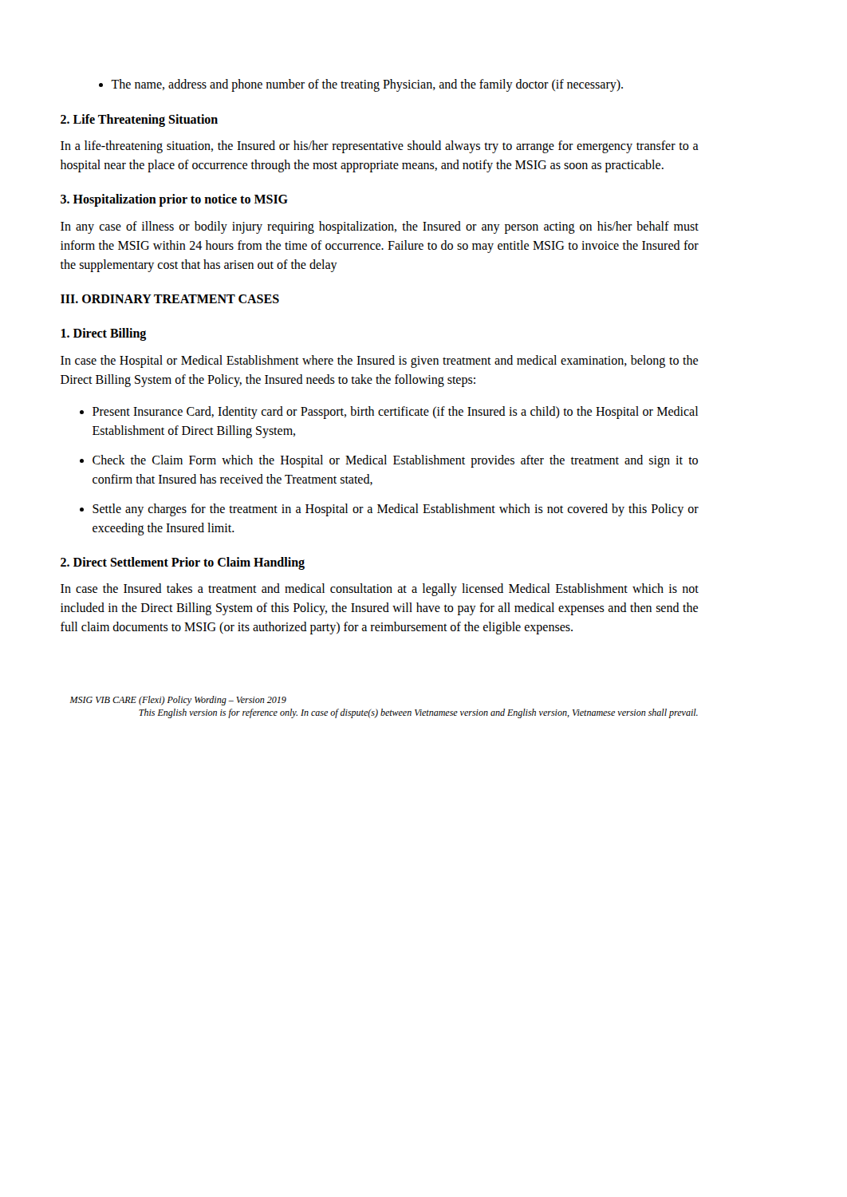The name, address and phone number of the treating Physician, and the family doctor (if necessary).
2. Life Threatening Situation
In a life-threatening situation, the Insured or his/her representative should always try to arrange for emergency transfer to a hospital near the place of occurrence through the most appropriate means, and notify the MSIG as soon as practicable.
3. Hospitalization prior to notice to MSIG
In any case of illness or bodily injury requiring hospitalization, the Insured or any person acting on his/her behalf must inform the MSIG within 24 hours from the time of occurrence. Failure to do so may entitle MSIG to invoice the Insured for the supplementary cost that has arisen out of the delay
III. ORDINARY TREATMENT CASES
1. Direct Billing
In case the Hospital or Medical Establishment where the Insured is given treatment and medical examination, belong to the Direct Billing System of the Policy, the Insured needs to take the following steps:
Present Insurance Card, Identity card or Passport, birth certificate (if the Insured is a child) to the Hospital or Medical Establishment of Direct Billing System,
Check the Claim Form which the Hospital or Medical Establishment provides after the treatment and sign it to confirm that Insured has received the Treatment stated,
Settle any charges for the treatment in a Hospital or a Medical Establishment which is not covered by this Policy or exceeding the Insured limit.
2. Direct Settlement Prior to Claim Handling
In case the Insured takes a treatment and medical consultation at a legally licensed Medical Establishment which is not included in the Direct Billing System of this Policy, the Insured will have to pay for all medical expenses and then send the full claim documents to MSIG (or its authorized party) for a reimbursement of the eligible expenses.
MSIG VIB CARE (Flexi) Policy Wording – Version 2019
This English version is for reference only. In case of dispute(s) between Vietnamese version and English version, Vietnamese version shall prevail.